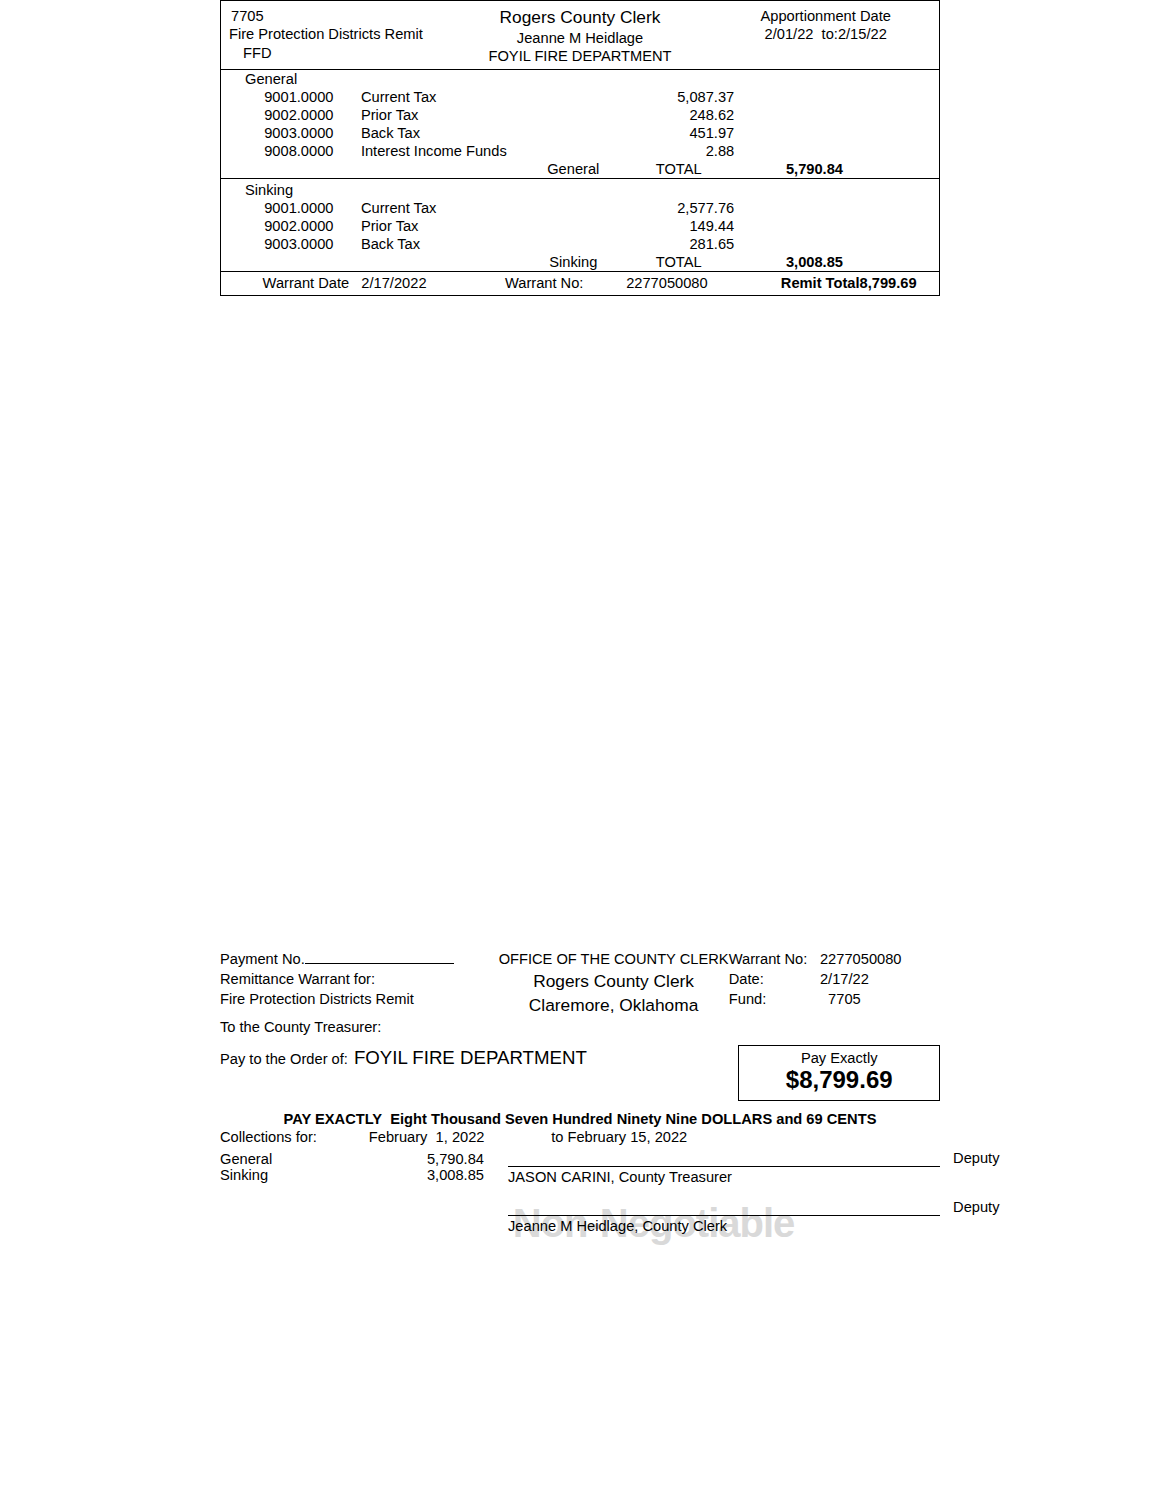7705
Fire Protection Districts Remit
FFD
Rogers County Clerk
Jeanne M Heidlage
FOYIL FIRE DEPARTMENT
Apportionment Date
2/01/22 to:2/15/22
| General | | | | |
| 9001.0000 | Current Tax | | 5,087.37 | | |
| 9002.0000 | Prior Tax | | 248.62 | | |
| 9003.0000 | Back Tax | | 451.97 | | |
| 9008.0000 | Interest Income Funds | | 2.88 | | |
| | | General | TOTAL | 5,790.84 |
| Sinking | | | | |
| 9001.0000 | Current Tax | | 2,577.76 | | |
| 9002.0000 | Prior Tax | | 149.44 | | |
| 9003.0000 | Back Tax | | 281.65 | | |
| | | Sinking | TOTAL | 3,008.85 |
Warrant Date
2/17/2022
Warrant No:
2277050080
Remit Total
8,799.69
Payment No.
Remittance Warrant for:
Fire Protection Districts Remit
OFFICE OF THE COUNTY CLERK
Rogers County Clerk
Claremore, Oklahoma
Warrant No: 2277050080
Date: 2/17/22
Fund: 7705
To the County Treasurer:
Pay to the Order of:
FOYIL FIRE DEPARTMENT
Pay Exactly
$8,799.69
PAY EXACTLY Eight Thousand Seven Hundred Ninety Nine DOLLARS and 69 CENTS
Collections for:
February 1, 2022
to February 15, 2022
General
5,790.84
Sinking
3,008.85
Deputy
JASON CARINI, County Treasurer
Deputy
Jeanne M Heidlage, County Clerk
Non-Negotiable